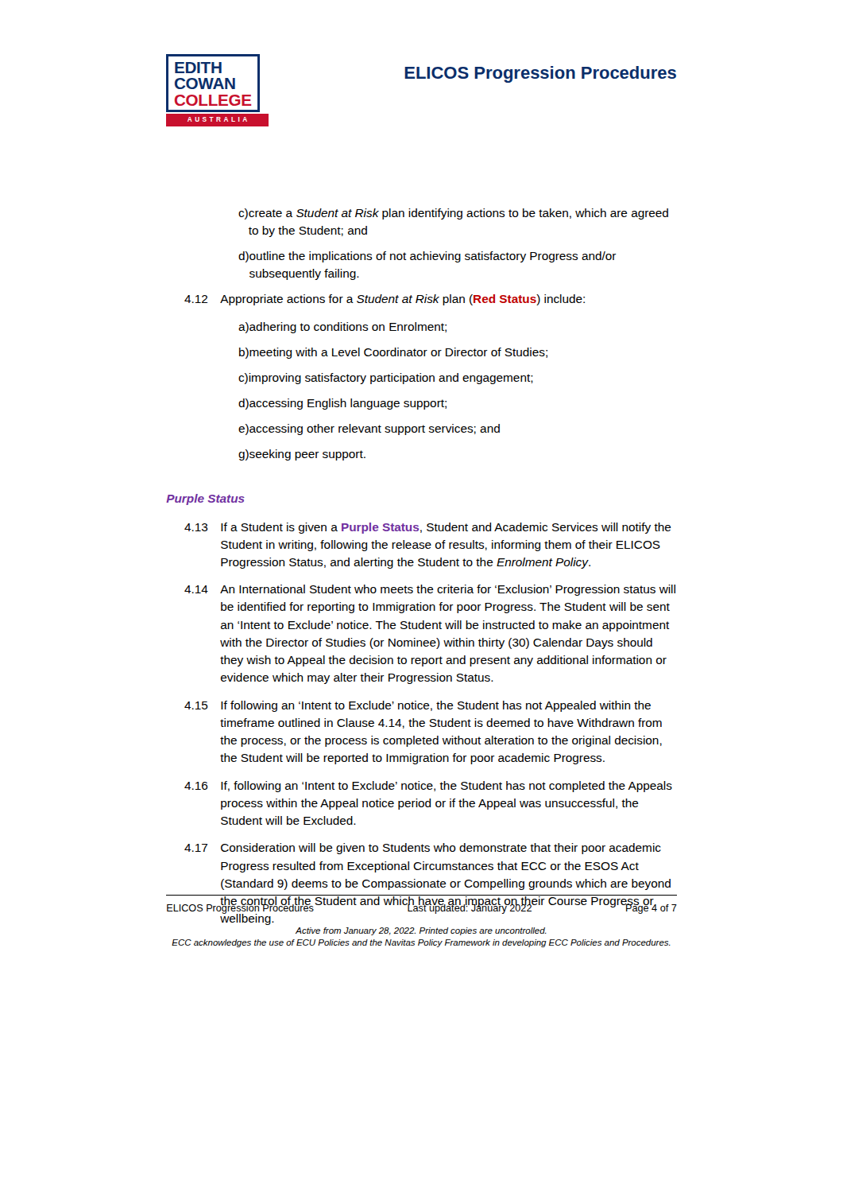EDITH COWAN COLLEGE
AUSTRALIA
ELICOS Progression Procedures
c)
create a Student at Risk plan identifying actions to be taken, which are agreed to by the Student; and
d)
outline the implications of not achieving satisfactory Progress and/or subsequently failing.
4.12
Appropriate actions for a Student at Risk plan (Red Status) include:
a)
adhering to conditions on Enrolment;
b)
meeting with a Level Coordinator or Director of Studies;
c)
improving satisfactory participation and engagement;
d)
accessing English language support;
e)
accessing other relevant support services; and
g)
seeking peer support.
Purple Status
4.13
If a Student is given a Purple Status, Student and Academic Services will notify the Student in writing, following the release of results, informing them of their ELICOS Progression Status, and alerting the Student to the Enrolment Policy.
4.14
An International Student who meets the criteria for ‘Exclusion’ Progression status will be identified for reporting to Immigration for poor Progress. The Student will be sent an ‘Intent to Exclude’ notice. The Student will be instructed to make an appointment with the Director of Studies (or Nominee) within thirty (30) Calendar Days should they wish to Appeal the decision to report and present any additional information or evidence which may alter their Progression Status.
4.15
If following an ‘Intent to Exclude’ notice, the Student has not Appealed within the timeframe outlined in Clause 4.14, the Student is deemed to have Withdrawn from the process, or the process is completed without alteration to the original decision, the Student will be reported to Immigration for poor academic Progress.
4.16
If, following an ‘Intent to Exclude’ notice, the Student has not completed the Appeals process within the Appeal notice period or if the Appeal was unsuccessful, the Student will be Excluded.
4.17
Consideration will be given to Students who demonstrate that their poor academic Progress resulted from Exceptional Circumstances that ECC or the ESOS Act (Standard 9) deems to be Compassionate or Compelling grounds which are beyond the control of the Student and which have an impact on their Course Progress or wellbeing.
ELICOS Progression Procedures
Last updated: January 2022
Page 4 of 7
Active from January 28, 2022. Printed copies are uncontrolled.
ECC acknowledges the use of ECU Policies and the Navitas Policy Framework in developing ECC Policies and Procedures.